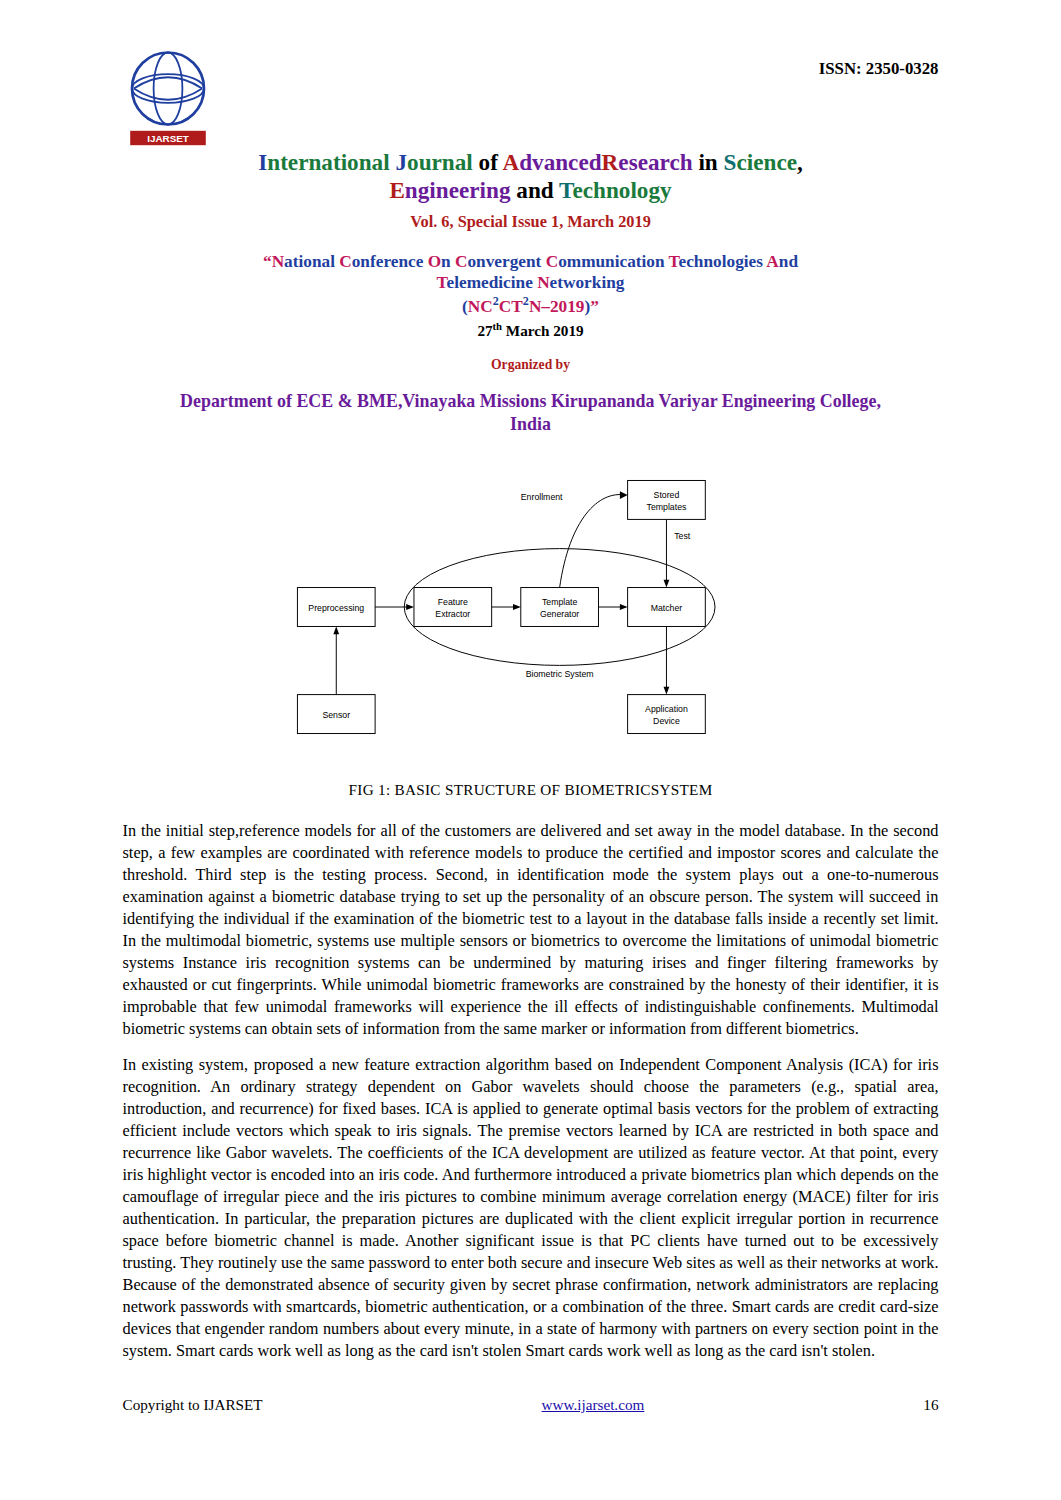ISSN: 2350-0328
International Journal of Advanced Research in Science,
Engineering and Technology
Vol. 6, Special Issue 1, March 2019
“National Conference On Convergent Communication Technologies And
Telemedicine Networking
(NC2CT2N–2019)”
27th March 2019
Organized by
Department of ECE & BME,Vinayaka Missions Kirupananda Variyar Engineering College,
India
FIG 1: BASIC STRUCTURE OF BIOMETRICSYSTEM
In the initial step,reference models for all of the customers are delivered and set away in the model database. In the second step, a few examples are coordinated with reference models to produce the certified and impostor scores and calculate the threshold. Third step is the testing process. Second, in identification mode the system plays out a one-to-numerous examination against a biometric database trying to set up the personality of an obscure person. The system will succeed in identifying the individual if the examination of the biometric test to a layout in the database falls inside a recently set limit. In the multimodal biometric, systems use multiple sensors or biometrics to overcome the limitations of unimodal biometric systems Instance iris recognition systems can be undermined by maturing irises and finger filtering frameworks by exhausted or cut fingerprints. While unimodal biometric frameworks are constrained by the honesty of their identifier, it is improbable that few unimodal frameworks will experience the ill effects of indistinguishable confinements. Multimodal biometric systems can obtain sets of information from the same marker or information from different biometrics.
In existing system, proposed a new feature extraction algorithm based on Independent Component Analysis (ICA) for iris recognition. An ordinary strategy dependent on Gabor wavelets should choose the parameters (e.g., spatial area, introduction, and recurrence) for fixed bases. ICA is applied to generate optimal basis vectors for the problem of extracting efficient include vectors which speak to iris signals. The premise vectors learned by ICA are restricted in both space and recurrence like Gabor wavelets. The coefficients of the ICA development are utilized as feature vector. At that point, every iris highlight vector is encoded into an iris code. And furthermore introduced a private biometrics plan which depends on the camouflage of irregular piece and the iris pictures to combine minimum average correlation energy (MACE) filter for iris authentication. In particular, the preparation pictures are duplicated with the client explicit irregular portion in recurrence space before biometric channel is made. Another significant issue is that PC clients have turned out to be excessively trusting. They routinely use the same password to enter both secure and insecure Web sites as well as their networks at work. Because of the demonstrated absence of security given by secret phrase confirmation, network administrators are replacing network passwords with smartcards, biometric authentication, or a combination of the three. Smart cards are credit card-size devices that engender random numbers about every minute, in a state of harmony with partners on every section point in the system. Smart cards work well as long as the card isn't stolen Smart cards work well as long as the card isn't stolen.
Copyright to IJARSET www.ijarset.com 16